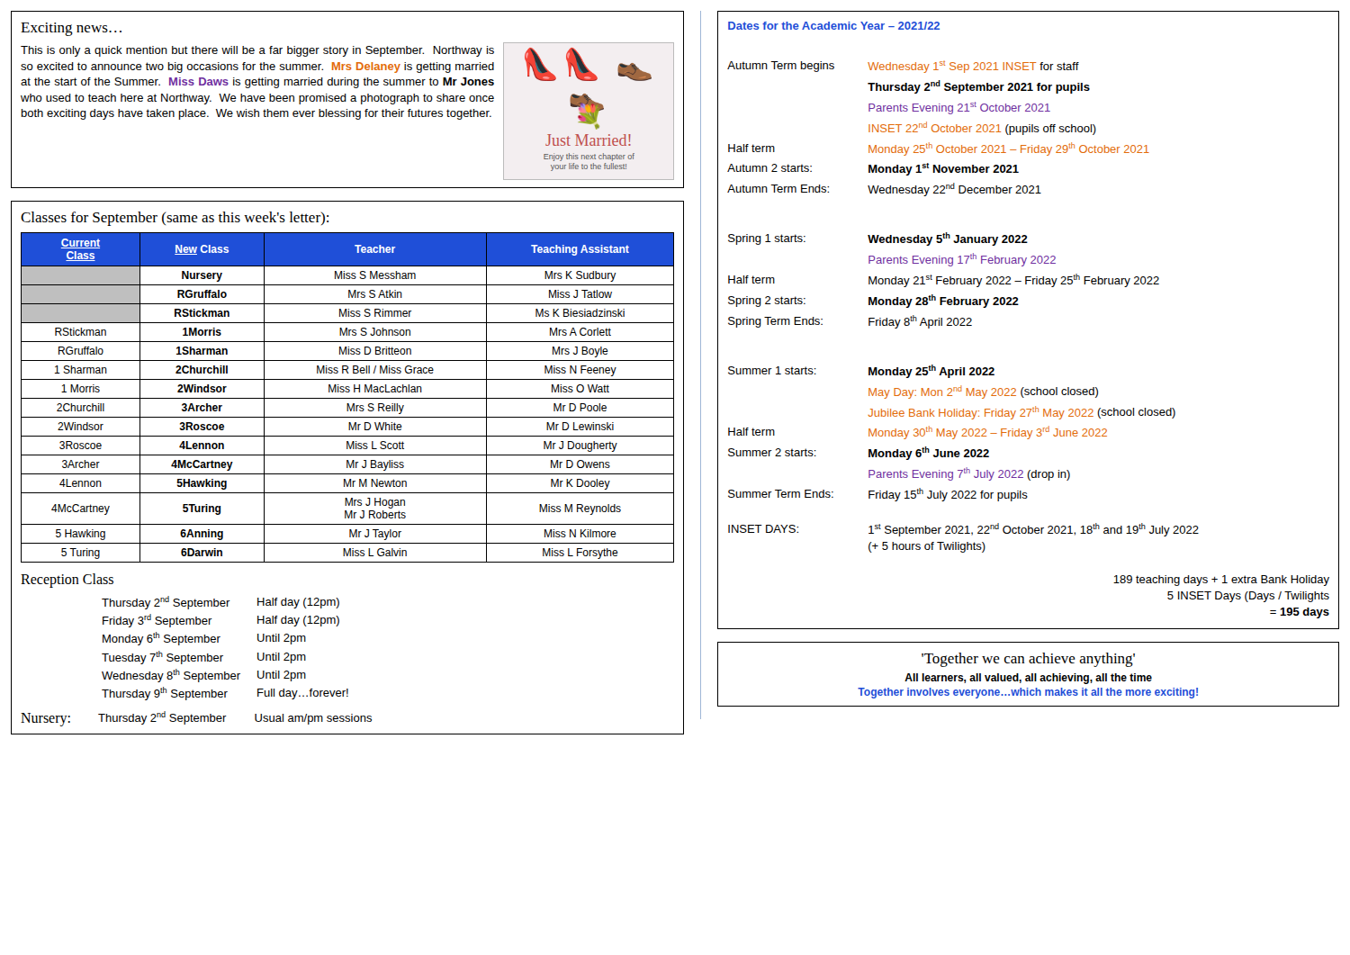Exciting news…
This is only a quick mention but there will be a far bigger story in September. Northway is so excited to announce two big occasions for the summer. Mrs Delaney is getting married at the start of the Summer. Miss Daws is getting married during the summer to Mr Jones who used to teach here at Northway. We have been promised a photograph to share once both exciting days have taken place. We wish them ever blessing for their futures together.
👠👠 👞👞
💐
Just Married!
Enjoy this next chapter of
your life to the fullest!
Classes for September (same as this week's letter):
| Current Class | New Class | Teacher | Teaching Assistant |
| --- | --- | --- | --- |
| | Nursery | Miss S Messham | Mrs K Sudbury |
| | RGruffalo | Mrs S Atkin | Miss J Tatlow |
| | RStickman | Miss S Rimmer | Ms K Biesiadzinski |
| RStickman | 1Morris | Mrs S Johnson | Mrs A Corlett |
| RGruffalo | 1Sharman | Miss D Britteon | Mrs J Boyle |
| 1 Sharman | 2Churchill | Miss R Bell / Miss Grace | Miss N Feeney |
| 1 Morris | 2Windsor | Miss H MacLachlan | Miss O Watt |
| 2Churchill | 3Archer | Mrs S Reilly | Mr D Poole |
| 2Windsor | 3Roscoe | Mr D White | Mr D Lewinski |
| 3Roscoe | 4Lennon | Miss L Scott | Mr J Dougherty |
| 3Archer | 4McCartney | Mr J Bayliss | Mr D Owens |
| 4Lennon | 5Hawking | Mr M Newton | Mr K Dooley |
| 4McCartney | 5Turing | Mrs J Hogan Mr J Roberts | Miss M Reynolds |
| 5 Hawking | 6Anning | Mr J Taylor | Miss N Kilmore |
| 5 Turing | 6Darwin | Miss L Galvin | Miss L Forsythe |
Reception Class
| Thursday 2 nd September | Half day (12pm) |
| Friday 3 rd September | Half day (12pm) |
| Monday 6 th September | Until 2pm |
| Tuesday 7 th September | Until 2pm |
| Wednesday 8 th September | Until 2pm |
| Thursday 9 th September | Full day…forever! |
Nursery:
Thursday 2nd September Usual am/pm sessions
Dates for the Academic Year – 2021/22
| Autumn Term begins | Wednesday 1 st Sep 2021 INSET for staff |
| | Thursday 2 nd September 2021 for pupils |
| | Parents Evening 21 st October 2021 |
| | INSET 22 nd October 2021 (pupils off school) |
| Half term | Monday 25 th October 2021 – Friday 29 th October 2021 |
| Autumn 2 starts: | Monday 1 st November 2021 |
| Autumn Term Ends: | Wednesday 22 nd December 2021 |
| Spring 1 starts: | Wednesday 5 th January 2022 |
| | Parents Evening 17 th February 2022 |
| Half term | Monday 21 st February 2022 – Friday 25 th February 2022 |
| Spring 2 starts: | Monday 28 th February 2022 |
| Spring Term Ends: | Friday 8 th April 2022 |
| Summer 1 starts: | Monday 25 th April 2022 |
| | May Day: Mon 2 nd May 2022 (school closed) |
| | Jubilee Bank Holiday: Friday 27 th May 2022 (school closed) |
| Half term | Monday 30 th May 2022 – Friday 3 rd June 2022 |
| Summer 2 starts: | Monday 6 th June 2022 |
| | Parents Evening 7 th July 2022 (drop in) |
| Summer Term Ends: | Friday 15 th July 2022 for pupils |
| INSET DAYS: | 1 st September 2021, 22 nd October 2021, 18 th and 19 th July 2022 (+ 5 hours of Twilights) |
189 teaching days + 1 extra Bank Holiday
5 INSET Days (Days / Twilights
= 195 days
'Together we can achieve anything'
All learners, all valued, all achieving, all the time
Together involves everyone…which makes it all the more exciting!